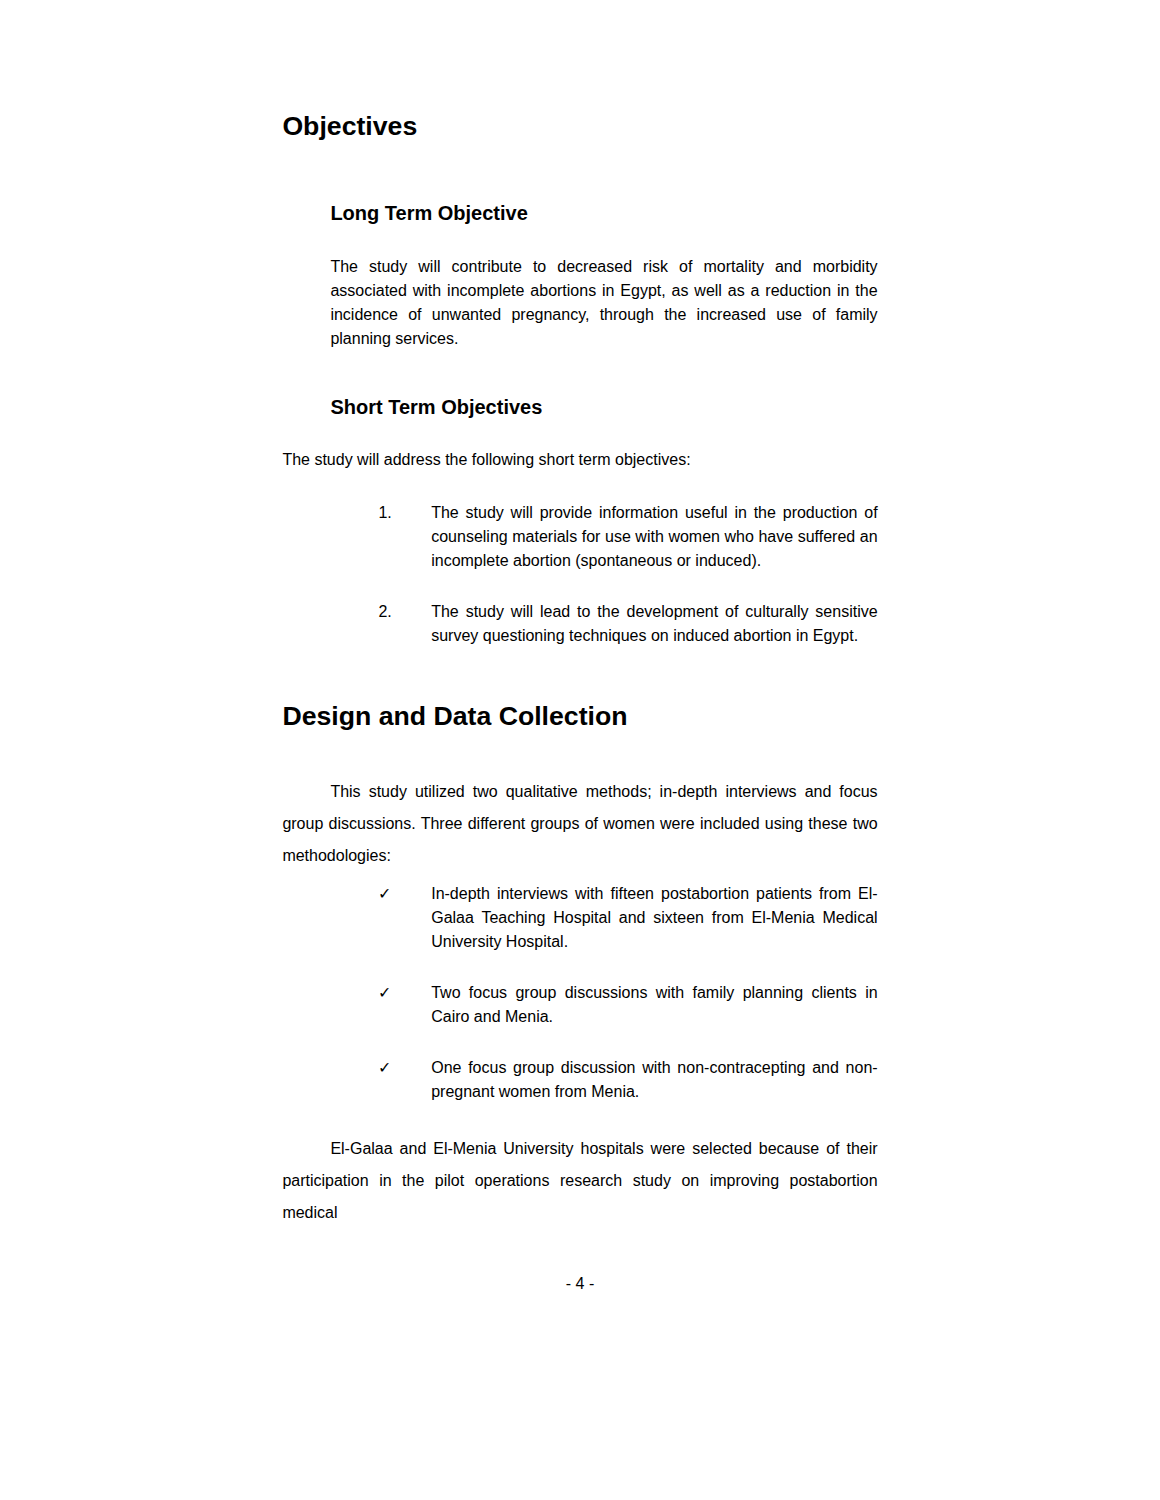Objectives
Long Term Objective
The study will contribute to decreased risk of mortality and morbidity associated with incomplete abortions in Egypt, as well as a reduction in the incidence of unwanted pregnancy, through the increased use of family planning services.
Short Term Objectives
The study will address the following short term objectives:
1. The study will provide information useful in the production of counseling materials for use with women who have suffered an incomplete abortion (spontaneous or induced).
2. The study will lead to the development of culturally sensitive survey questioning techniques on induced abortion in Egypt.
Design and Data Collection
This study utilized two qualitative methods; in-depth interviews and focus group discussions. Three different groups of women were included using these two methodologies:
✓In-depth interviews with fifteen postabortion patients from El-Galaa Teaching Hospital and sixteen from El-Menia Medical University Hospital.
✓Two focus group discussions with family planning clients in Cairo and Menia.
✓One focus group discussion with non-contracepting and non-pregnant women from Menia.
El-Galaa and El-Menia University hospitals were selected because of their participation in the pilot operations research study on improving postabortion medical
- 4 -